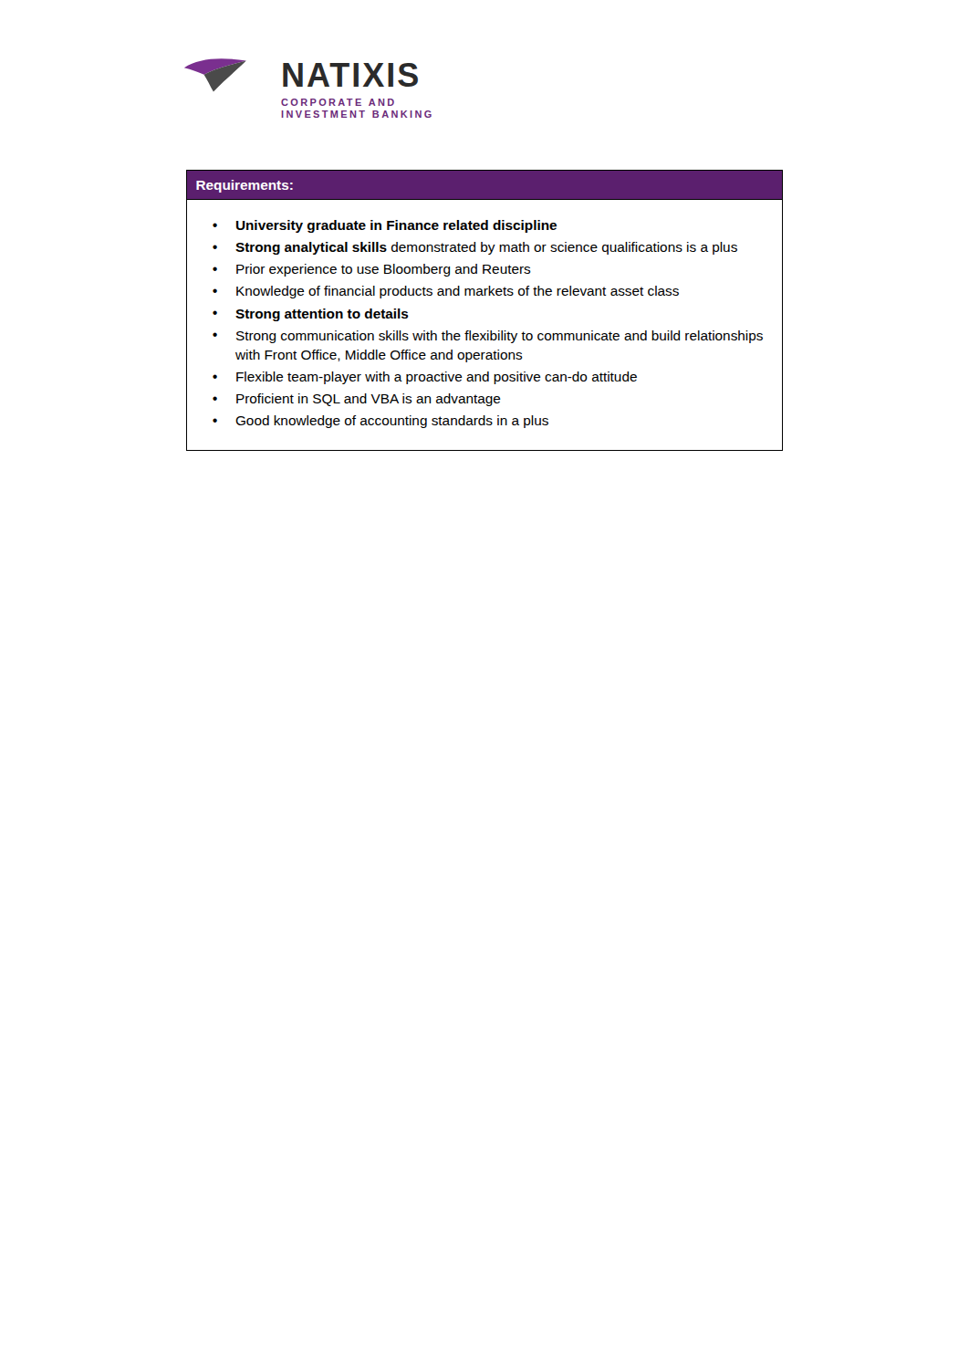NATIXIS
CORPORATE AND
INVESTMENT BANKING
Requirements:
University graduate in Finance related discipline
Strong analytical skills demonstrated by math or science qualifications is a plus
Prior experience to use Bloomberg and Reuters
Knowledge of financial products and markets of the relevant asset class
Strong attention to details
Strong communication skills with the flexibility to communicate and build relationships with Front Office, Middle Office and operations
Flexible team-player with a proactive and positive can-do attitude
Proficient in SQL and VBA is an advantage
Good knowledge of accounting standards in a plus